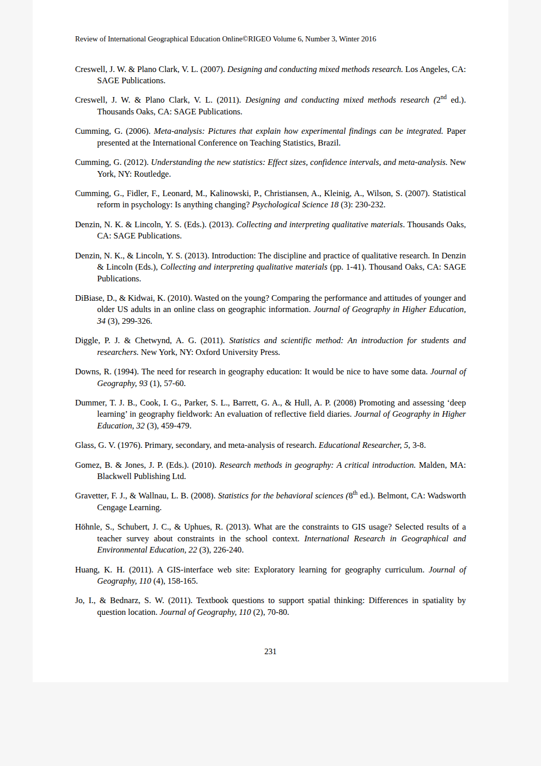Review of International Geographical Education Online©RIGEO Volume 6, Number 3, Winter 2016
Creswell, J. W. & Plano Clark, V. L. (2007). Designing and conducting mixed methods research. Los Angeles, CA: SAGE Publications.
Creswell, J. W. & Plano Clark, V. L. (2011). Designing and conducting mixed methods research (2nd ed.). Thousands Oaks, CA: SAGE Publications.
Cumming, G. (2006). Meta-analysis: Pictures that explain how experimental findings can be integrated. Paper presented at the International Conference on Teaching Statistics, Brazil.
Cumming, G. (2012). Understanding the new statistics: Effect sizes, confidence intervals, and meta-analysis. New York, NY: Routledge.
Cumming, G., Fidler, F., Leonard, M., Kalinowski, P., Christiansen, A., Kleinig, A., Wilson, S. (2007). Statistical reform in psychology: Is anything changing? Psychological Science 18 (3): 230-232.
Denzin, N. K. & Lincoln, Y. S. (Eds.). (2013). Collecting and interpreting qualitative materials. Thousands Oaks, CA: SAGE Publications.
Denzin, N. K., & Lincoln, Y. S. (2013). Introduction: The discipline and practice of qualitative research. In Denzin & Lincoln (Eds.), Collecting and interpreting qualitative materials (pp. 1-41). Thousand Oaks, CA: SAGE Publications.
DiBiase, D., & Kidwai, K. (2010). Wasted on the young? Comparing the performance and attitudes of younger and older US adults in an online class on geographic information. Journal of Geography in Higher Education, 34 (3), 299-326.
Diggle, P. J. & Chetwynd, A. G. (2011). Statistics and scientific method: An introduction for students and researchers. New York, NY: Oxford University Press.
Downs, R. (1994). The need for research in geography education: It would be nice to have some data. Journal of Geography, 93 (1), 57-60.
Dummer, T. J. B., Cook, I. G., Parker, S. L., Barrett, G. A., & Hull, A. P. (2008) Promoting and assessing ‘deep learning’ in geography fieldwork: An evaluation of reflective field diaries. Journal of Geography in Higher Education, 32 (3), 459-479.
Glass, G. V. (1976). Primary, secondary, and meta-analysis of research. Educational Researcher, 5, 3-8.
Gomez, B. & Jones, J. P. (Eds.). (2010). Research methods in geography: A critical introduction. Malden, MA: Blackwell Publishing Ltd.
Gravetter, F. J., & Wallnau, L. B. (2008). Statistics for the behavioral sciences (8th ed.). Belmont, CA: Wadsworth Cengage Learning.
Höhnle, S., Schubert, J. C., & Uphues, R. (2013). What are the constraints to GIS usage? Selected results of a teacher survey about constraints in the school context. International Research in Geographical and Environmental Education, 22 (3), 226-240.
Huang, K. H. (2011). A GIS-interface web site: Exploratory learning for geography curriculum. Journal of Geography, 110 (4), 158-165.
Jo, I., & Bednarz, S. W. (2011). Textbook questions to support spatial thinking: Differences in spatiality by question location. Journal of Geography, 110 (2), 70-80.
231